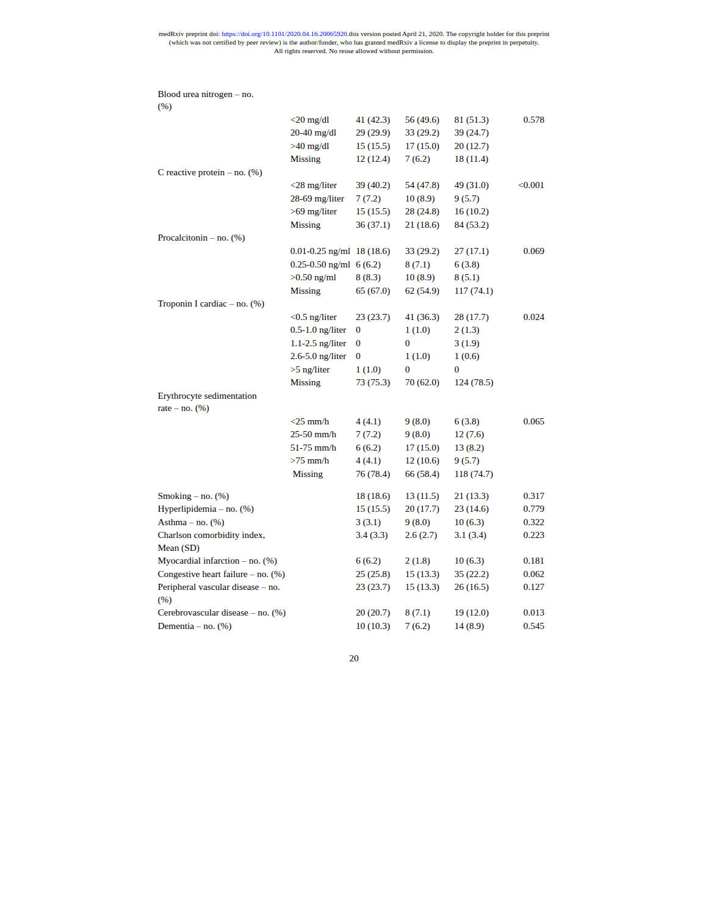medRxiv preprint doi: https://doi.org/10.1101/2020.04.16.20065920.this version posted April 21, 2020. The copyright holder for this preprint
(which was not certified by peer review) is the author/funder, who has granted medRxiv a license to display the preprint in perpetuity.
All rights reserved. No reuse allowed without permission.
| Blood urea nitrogen – no. (%) | | | | | |
| | <20 mg/dl | 41 (42.3) | 56 (49.6) | 81 (51.3) | 0.578 |
| | 20-40 mg/dl | 29 (29.9) | 33 (29.2) | 39 (24.7) | |
| | >40 mg/dl | 15 (15.5) | 17 (15.0) | 20 (12.7) | |
| | Missing | 12 (12.4) | 7 (6.2) | 18 (11.4) | |
| C reactive protein – no. (%) | | | | | |
| | <28 mg/liter | 39 (40.2) | 54 (47.8) | 49 (31.0) | <0.001 |
| | 28-69 mg/liter | 7 (7.2) | 10 (8.9) | 9 (5.7) | |
| | >69 mg/liter | 15 (15.5) | 28 (24.8) | 16 (10.2) | |
| | Missing | 36 (37.1) | 21 (18.6) | 84 (53.2) | |
| Procalcitonin – no. (%) | | | | | |
| | 0.01-0.25 ng/ml | 18 (18.6) | 33 (29.2) | 27 (17.1) | 0.069 |
| | 0.25-0.50 ng/ml | 6 (6.2) | 8 (7.1) | 6 (3.8) | |
| | >0.50 ng/ml | 8 (8.3) | 10 (8.9) | 8 (5.1) | |
| | Missing | 65 (67.0) | 62 (54.9) | 117 (74.1) | |
| Troponin I cardiac – no. (%) | | | | | |
| | <0.5 ng/liter | 23 (23.7) | 41 (36.3) | 28 (17.7) | 0.024 |
| | 0.5-1.0 ng/liter | 0 | 1 (1.0) | 2 (1.3) | |
| | 1.1-2.5 ng/liter | 0 | 0 | 3 (1.9) | |
| | 2.6-5.0 ng/liter | 0 | 1 (1.0) | 1 (0.6) | |
| | >5 ng/liter | 1 (1.0) | 0 | 0 | |
| | Missing | 73 (75.3) | 70 (62.0) | 124 (78.5) | |
| Erythrocyte sedimentation rate – no. (%) | | | | | |
| | <25 mm/h | 4 (4.1) | 9 (8.0) | 6 (3.8) | 0.065 |
| | 25-50 mm/h | 7 (7.2) | 9 (8.0) | 12 (7.6) | |
| | 51-75 mm/h | 6 (6.2) | 17 (15.0) | 13 (8.2) | |
| | >75 mm/h | 4 (4.1) | 12 (10.6) | 9 (5.7) | |
| | Missing | 76 (78.4) | 66 (58.4) | 118 (74.7) | |
| Smoking – no. (%) | | 18 (18.6) | 13 (11.5) | 21 (13.3) | 0.317 |
| Hyperlipidemia – no. (%) | | 15 (15.5) | 20 (17.7) | 23 (14.6) | 0.779 |
| Asthma – no. (%) | | 3 (3.1) | 9 (8.0) | 10 (6.3) | 0.322 |
| Charlson comorbidity index, Mean (SD) | | 3.4 (3.3) | 2.6 (2.7) | 3.1 (3.4) | 0.223 |
| Myocardial infarction – no. (%) | | 6 (6.2) | 2 (1.8) | 10 (6.3) | 0.181 |
| Congestive heart failure – no. (%) | | 25 (25.8) | 15 (13.3) | 35 (22.2) | 0.062 |
| Peripheral vascular disease – no. (%) | | 23 (23.7) | 15 (13.3) | 26 (16.5) | 0.127 |
| Cerebrovascular disease – no. (%) | | 20 (20.7) | 8 (7.1) | 19 (12.0) | 0.013 |
| Dementia – no. (%) | | 10 (10.3) | 7 (6.2) | 14 (8.9) | 0.545 |
20